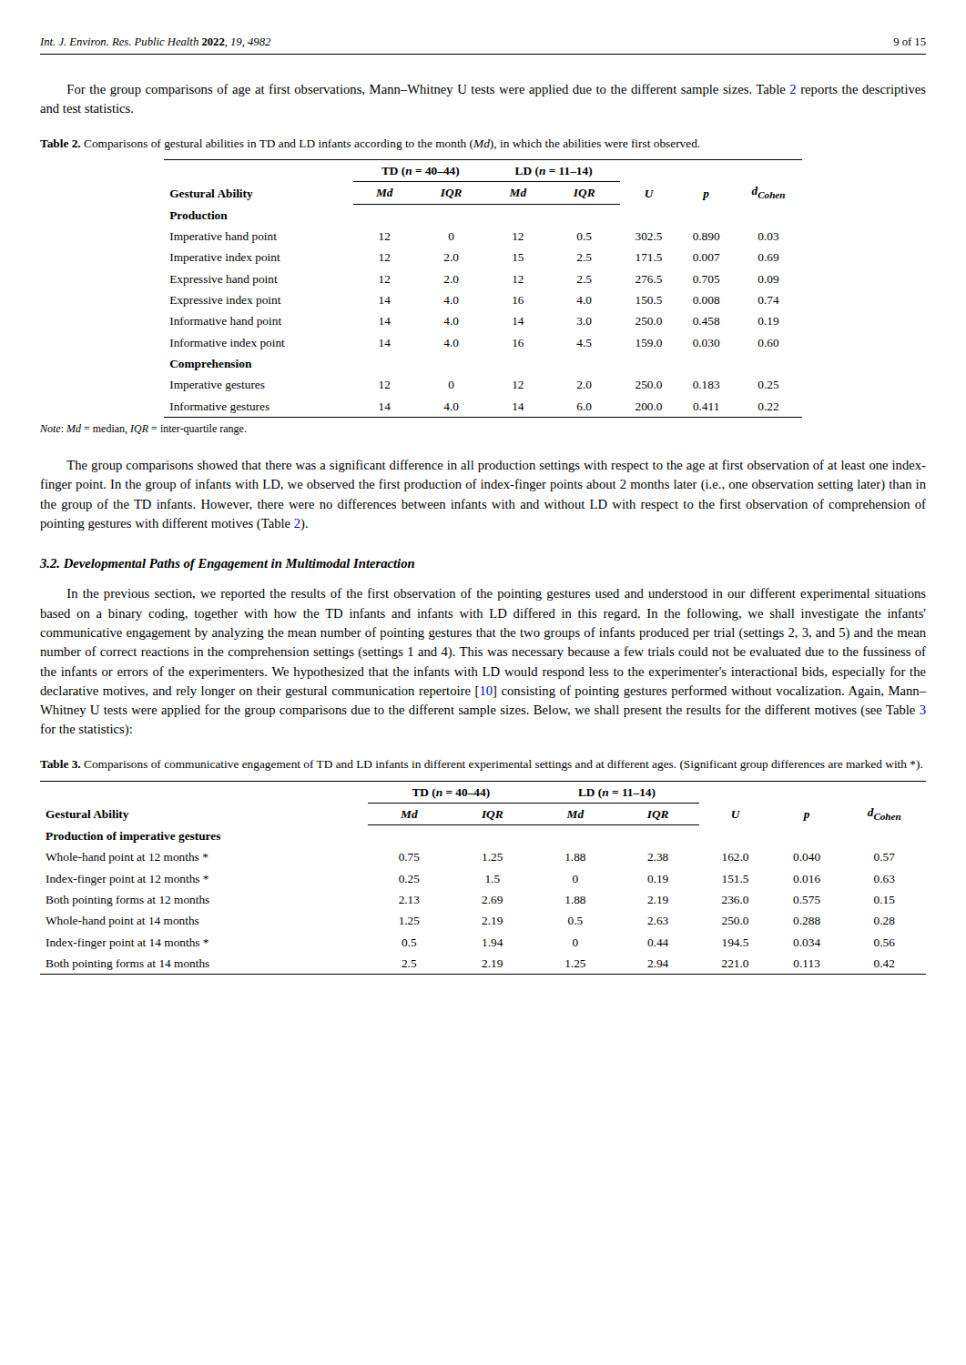Int. J. Environ. Res. Public Health 2022, 19, 4982
9 of 15
For the group comparisons of age at first observations, Mann–Whitney U tests were applied due to the different sample sizes. Table 2 reports the descriptives and test statistics.
Table 2. Comparisons of gestural abilities in TD and LD infants according to the month (Md), in which the abilities were first observed.
| Gestural Ability | TD ( n = 40–44) | LD ( n = 11–14) | U | p | d Cohen |
| --- | --- | --- | --- | --- | --- |
| Md | IQR | Md | IQR |
| Production |
| Imperative hand point | 12 | 0 | 12 | 0.5 | 302.5 | 0.890 | 0.03 |
| Imperative index point | 12 | 2.0 | 15 | 2.5 | 171.5 | 0.007 | 0.69 |
| Expressive hand point | 12 | 2.0 | 12 | 2.5 | 276.5 | 0.705 | 0.09 |
| Expressive index point | 14 | 4.0 | 16 | 4.0 | 150.5 | 0.008 | 0.74 |
| Informative hand point | 14 | 4.0 | 14 | 3.0 | 250.0 | 0.458 | 0.19 |
| Informative index point | 14 | 4.0 | 16 | 4.5 | 159.0 | 0.030 | 0.60 |
| Comprehension |
| Imperative gestures | 12 | 0 | 12 | 2.0 | 250.0 | 0.183 | 0.25 |
| Informative gestures | 14 | 4.0 | 14 | 6.0 | 200.0 | 0.411 | 0.22 |
Note: Md = median, IQR = inter-quartile range.
The group comparisons showed that there was a significant difference in all production settings with respect to the age at first observation of at least one index-finger point. In the group of infants with LD, we observed the first production of index-finger points about 2 months later (i.e., one observation setting later) than in the group of the TD infants. However, there were no differences between infants with and without LD with respect to the first observation of comprehension of pointing gestures with different motives (Table 2).
3.2. Developmental Paths of Engagement in Multimodal Interaction
In the previous section, we reported the results of the first observation of the pointing gestures used and understood in our different experimental situations based on a binary coding, together with how the TD infants and infants with LD differed in this regard. In the following, we shall investigate the infants' communicative engagement by analyzing the mean number of pointing gestures that the two groups of infants produced per trial (settings 2, 3, and 5) and the mean number of correct reactions in the comprehension settings (settings 1 and 4). This was necessary because a few trials could not be evaluated due to the fussiness of the infants or errors of the experimenters. We hypothesized that the infants with LD would respond less to the experimenter's interactional bids, especially for the declarative motives, and rely longer on their gestural communication repertoire [10] consisting of pointing gestures performed without vocalization. Again, Mann–Whitney U tests were applied for the group comparisons due to the different sample sizes. Below, we shall present the results for the different motives (see Table 3 for the statistics):
Table 3. Comparisons of communicative engagement of TD and LD infants in different experimental settings and at different ages. (Significant group differences are marked with *).
| Gestural Ability | TD ( n = 40–44) | LD ( n = 11–14) | U | p | d Cohen |
| --- | --- | --- | --- | --- | --- |
| Md | IQR | Md | IQR |
| Production of imperative gestures |
| Whole-hand point at 12 months * | 0.75 | 1.25 | 1.88 | 2.38 | 162.0 | 0.040 | 0.57 |
| Index-finger point at 12 months * | 0.25 | 1.5 | 0 | 0.19 | 151.5 | 0.016 | 0.63 |
| Both pointing forms at 12 months | 2.13 | 2.69 | 1.88 | 2.19 | 236.0 | 0.575 | 0.15 |
| Whole-hand point at 14 months | 1.25 | 2.19 | 0.5 | 2.63 | 250.0 | 0.288 | 0.28 |
| Index-finger point at 14 months * | 0.5 | 1.94 | 0 | 0.44 | 194.5 | 0.034 | 0.56 |
| Both pointing forms at 14 months | 2.5 | 2.19 | 1.25 | 2.94 | 221.0 | 0.113 | 0.42 |